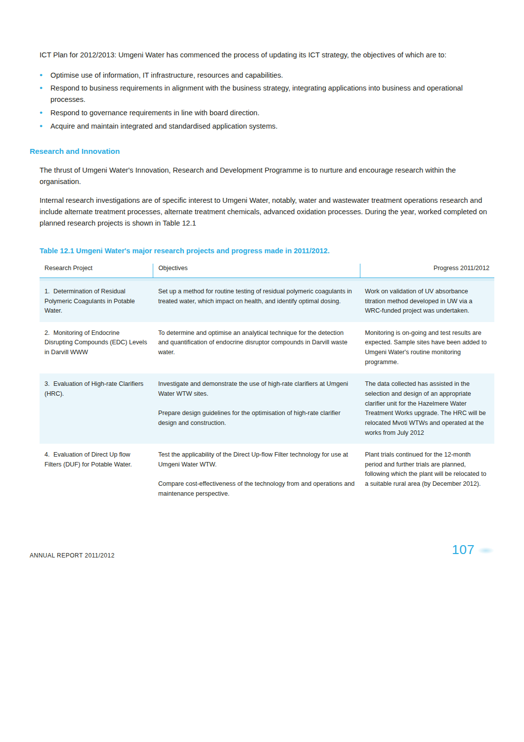ICT Plan for 2012/2013: Umgeni Water has commenced the process of updating its ICT strategy, the objectives of which are to:
Optimise use of information, IT infrastructure, resources and capabilities.
Respond to business requirements in alignment with the business strategy, integrating applications into business and operational processes.
Respond to governance requirements in line with board direction.
Acquire and maintain integrated and standardised application systems.
Research and Innovation
The thrust of Umgeni Water's Innovation, Research and Development Programme is to nurture and encourage research within the organisation.
Internal research investigations are of specific interest to Umgeni Water, notably, water and wastewater treatment operations research and include alternate treatment processes, alternate treatment chemicals, advanced oxidation processes. During the year, worked completed on planned research projects is shown in Table 12.1
Table 12.1 Umgeni Water's major research projects and progress made in 2011/2012.
| Research Project | Objectives | Progress 2011/2012 |
| --- | --- | --- |
| 1. Determination of Residual Polymeric Coagulants in Potable Water. | Set up a method for routine testing of residual polymeric coagulants in treated water, which impact on health, and identify optimal dosing. | Work on validation of UV absorbance titration method developed in UW via a WRC-funded project was undertaken. |
| 2. Monitoring of Endocrine Disrupting Compounds (EDC) Levels in Darvill WWW | To determine and optimise an analytical technique for the detection and quantification of endocrine disruptor compounds in Darvill waste water. | Monitoring is on-going and test results are expected. Sample sites have been added to Umgeni Water's routine monitoring programme. |
| 3. Evaluation of High-rate Clarifiers (HRC). | Investigate and demonstrate the use of high-rate clarifiers at Umgeni Water WTW sites. Prepare design guidelines for the optimisation of high-rate clarifier design and construction. | The data collected has assisted in the selection and design of an appropriate clarifier unit for the Hazelmere Water Treatment Works upgrade. The HRC will be relocated Mvoti WTWs and operated at the works from July 2012 |
| 4. Evaluation of Direct Up flow Filters (DUF) for Potable Water. | Test the applicability of the Direct Up-flow Filter technology for use at Umgeni Water WTW. Compare cost-effectiveness of the technology from and operations and maintenance perspective. | Plant trials continued for the 12-month period and further trials are planned, following which the plant will be relocated to a suitable rural area (by December 2012). |
ANNUAL REPORT 2011/2012
107